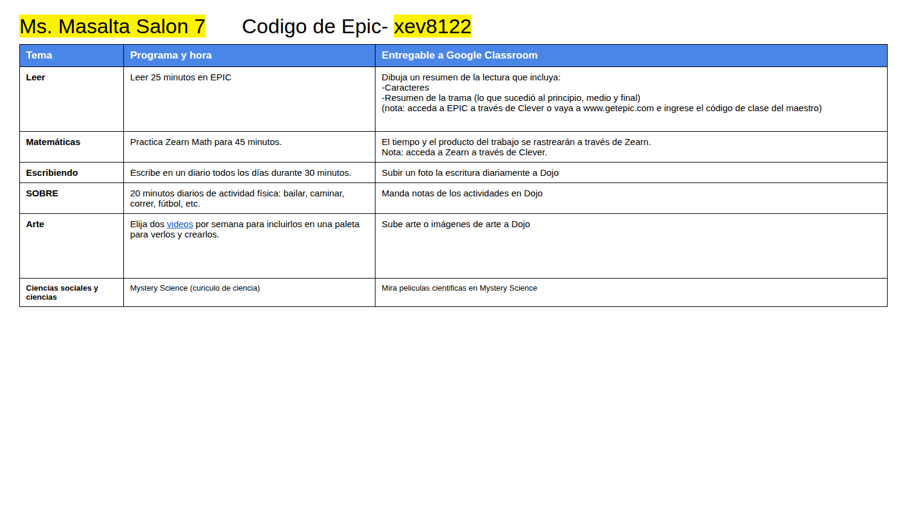Ms. Masalta Salon 7
Codigo de Epic- xev8122
| Tema | Programa y hora | Entregable a Google Classroom |
| --- | --- | --- |
| Leer | Leer 25 minutos en EPIC | Dibuja un resumen de la lectura que incluya: -Caracteres -Resumen de la trama (lo que sucedió al principio, medio y final) (nota: acceda a EPIC a través de Clever o vaya a www.getepic.com e ingrese el código de clase del maestro) |
| Matemáticas | Practica Zearn Math para 45 minutos. | El tiempo y el producto del trabajo se rastrearán a través de Zearn. Nota: acceda a Zearn a través de Clever. |
| Escribiendo | Escribe en un diario todos los días durante 30 minutos. | Subir un foto la escritura diariamente a Dojo |
| SOBRE | 20 minutos diarios de actividad física: bailar, caminar, correr, fútbol, etc. | Manda notas de los actividades en Dojo |
| Arte | Elija dos videos por semana para incluirlos en una paleta para verlos y crearlos. | Sube arte o imágenes de arte a Dojo |
| Ciencias sociales y ciencias | Mystery Science (curiculo de ciencia) | Mira peliculas cientificas en Mystery Science |